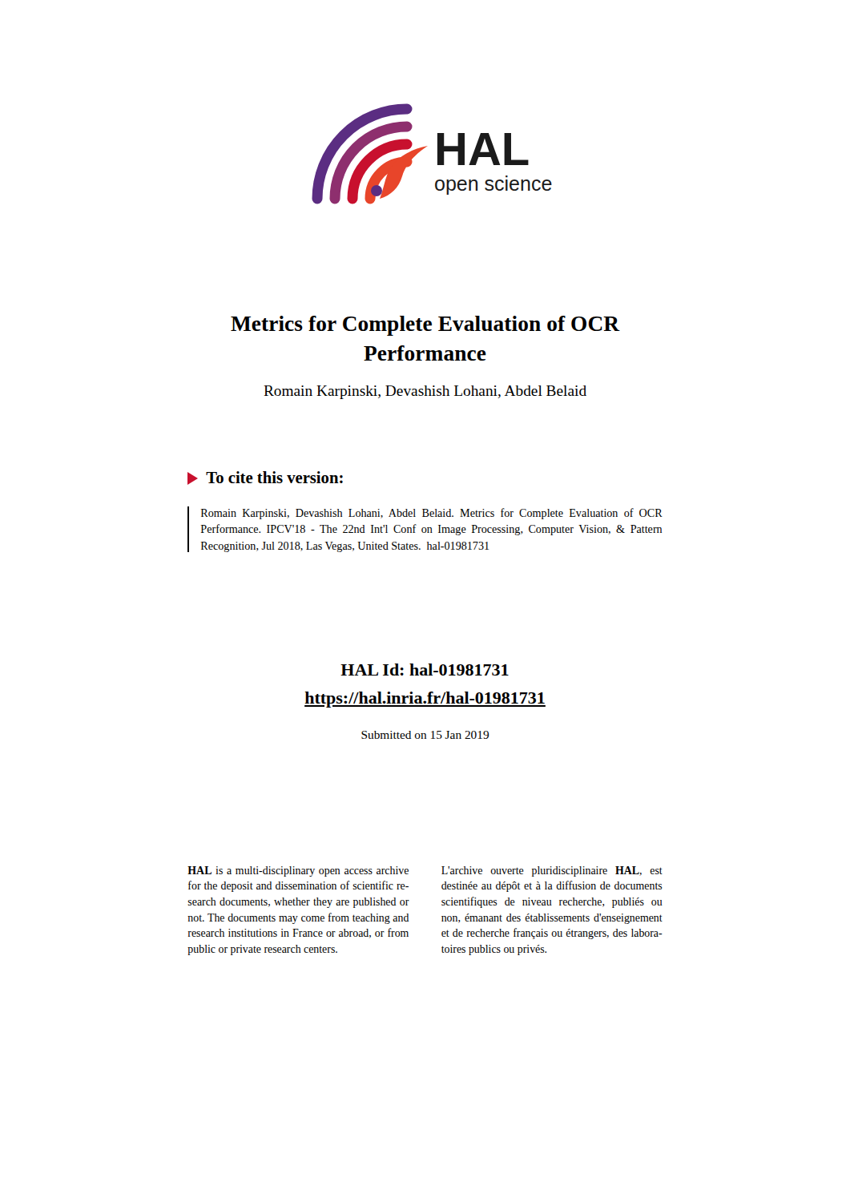HAL open science
Metrics for Complete Evaluation of OCR Performance
Romain Karpinski, Devashish Lohani, Abdel Belaid
To cite this version:
Romain Karpinski, Devashish Lohani, Abdel Belaid. Metrics for Complete Evaluation of OCR Performance. IPCV'18 - The 22nd Int'l Conf on Image Processing, Computer Vision, & Pattern Recognition, Jul 2018, Las Vegas, United States. hal-01981731
HAL Id: hal-01981731
https://hal.inria.fr/hal-01981731
Submitted on 15 Jan 2019
HAL is a multi-disciplinary open access archive for the deposit and dissemination of scientific research documents, whether they are published or not. The documents may come from teaching and research institutions in France or abroad, or from public or private research centers.
L'archive ouverte pluridisciplinaire HAL, est destinée au dépôt et à la diffusion de documents scientifiques de niveau recherche, publiés ou non, émanant des établissements d'enseignement et de recherche français ou étrangers, des laboratoires publics ou privés.